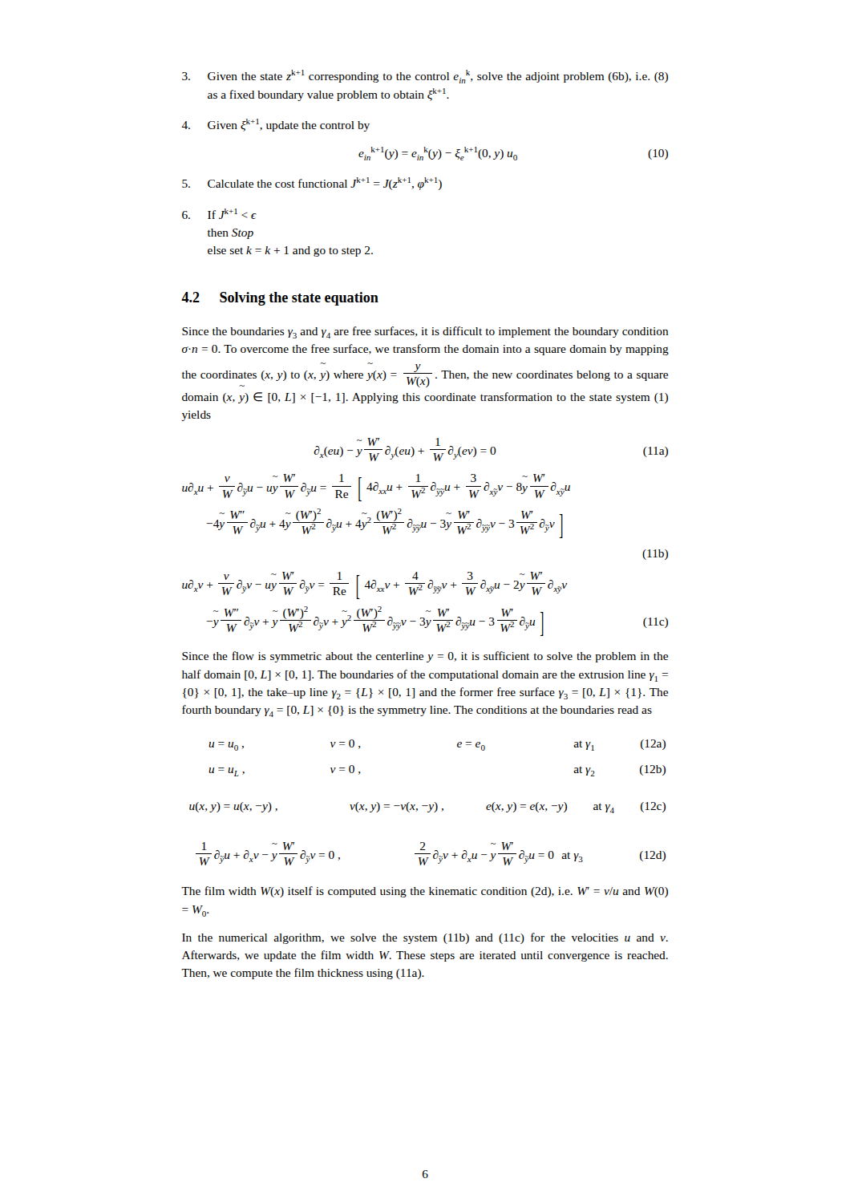3. Given the state zk+1 corresponding to the control eink, solve the adjoint problem (6b), i.e. (8) as a fixed boundary value problem to obtain ξk+1.
4. Given ξk+1, update the control by
eink+1(y) = eink(y) − ξek+1(0, y) u0 (10)
5. Calculate the cost functional Jk+1 = J(zk+1, φk+1)
6. If Jk+1 < ϵ
then Stop
else set k = k + 1 and go to step 2.
4.2 Solving the state equation
Since the boundaries γ3 and γ4 are free surfaces, it is difficult to implement the boundary condition σ·n = 0. To overcome the free surface, we transform the domain into a square domain by mapping the coordinates (x, y) to (x, y) where y(x) = yW(x). Then, the new coordinates belong to a square domain (x, y) ∈ [0, L] × [−1, 1]. Applying this coordinate transformation to the state system (1) yields
∂x(eu) − yW′W∂y(eu) + 1 W∂y(ev) = 0
(11a)
u∂xu + vW∂yu − uyW′W∂yu = 1 Re [ 4∂xxu + 1 W2∂yyu + 3 W∂xyv − 8yW′W∂xyu
−4yW″W∂yu + 4y(W′)2 W2∂yu + 4y2(W′)2 W2∂yyu − 3yW′W2∂yyv − 3W′W2∂yv ]
(11b)
u∂xv + vW∂yv − uyW′W∂yv = 1 Re [ 4∂xxv + 4 W2∂yyv + 3 W∂xyu − 2yW′W∂xyv
−yW″W∂yv + y(W′)2 W2∂yv + y2(W′)2 W2∂yyv − 3yW′W2∂yyu − 3W′W2∂yu ]
(11c)
Since the flow is symmetric about the centerline y = 0, it is sufficient to solve the problem in the half domain [0, L] × [0, 1]. The boundaries of the computational domain are the extrusion line γ1 = {0} × [0, 1], the take–up line γ2 = {L} × [0, 1] and the former free surface γ3 = [0, L] × {1}. The fourth boundary γ4 = [0, L] × {0} is the symmetry line. The conditions at the boundaries read as
| u = u 0 , | v = 0 , | e = e 0 | at γ 1 | (12a) |
| u = u L , | v = 0 , | | at γ 2 | (12b) |
| u ( x , y ) = u ( x , − y ) , | v ( x , y ) = − v ( x , − y ) , | e ( x , y ) = e ( x , − y ) | at γ 4 | (12c) |
| 1 W ∂ y u + ∂ x v − y W ′ W ∂ y v = 0 , | 2 W ∂ y v + ∂ x u − y W ′ W ∂ y u = 0 | at γ 3 | (12d) |
The film width W(x) itself is computed using the kinematic condition (2d), i.e. W′ = v/u and W(0) = W0.
In the numerical algorithm, we solve the system (11b) and (11c) for the velocities u and v. Afterwards, we update the film width W. These steps are iterated until convergence is reached. Then, we compute the film thickness using (11a).
6